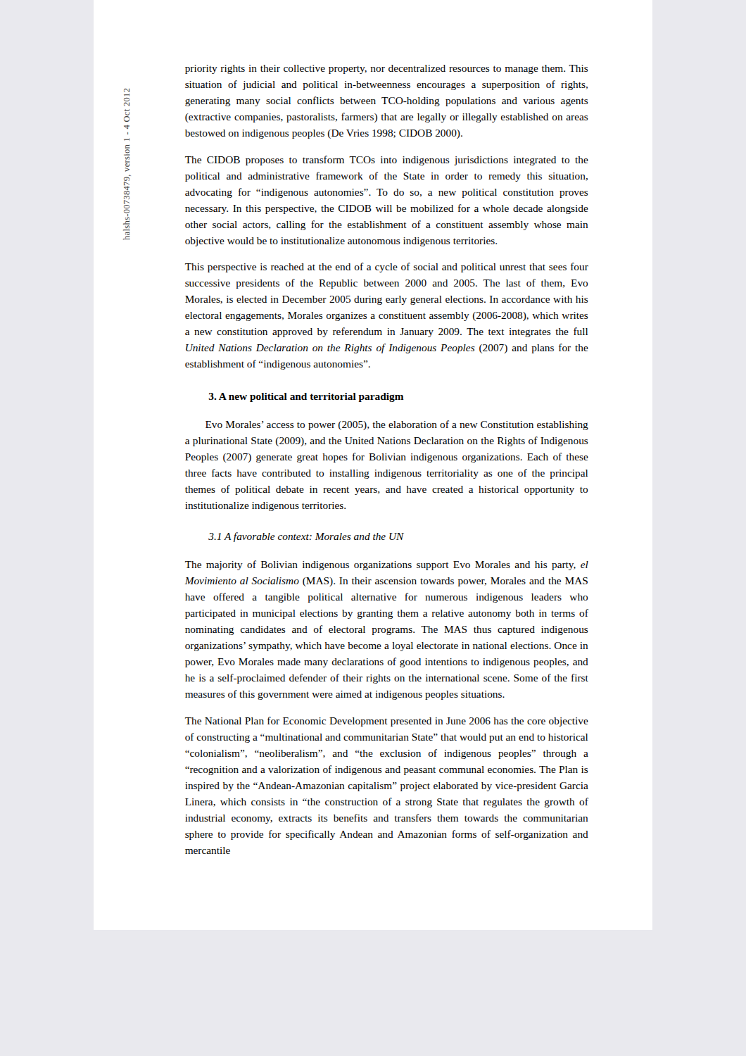halshs-00738479, version 1 - 4 Oct 2012
priority rights in their collective property, nor decentralized resources to manage them. This situation of judicial and political in-betweenness encourages a superposition of rights, generating many social conflicts between TCO-holding populations and various agents (extractive companies, pastoralists, farmers) that are legally or illegally established on areas bestowed on indigenous peoples (De Vries 1998; CIDOB 2000).
The CIDOB proposes to transform TCOs into indigenous jurisdictions integrated to the political and administrative framework of the State in order to remedy this situation, advocating for “indigenous autonomies”. To do so, a new political constitution proves necessary. In this perspective, the CIDOB will be mobilized for a whole decade alongside other social actors, calling for the establishment of a constituent assembly whose main objective would be to institutionalize autonomous indigenous territories.
This perspective is reached at the end of a cycle of social and political unrest that sees four successive presidents of the Republic between 2000 and 2005. The last of them, Evo Morales, is elected in December 2005 during early general elections. In accordance with his electoral engagements, Morales organizes a constituent assembly (2006-2008), which writes a new constitution approved by referendum in January 2009. The text integrates the full United Nations Declaration on the Rights of Indigenous Peoples (2007) and plans for the establishment of “indigenous autonomies”.
3. A new political and territorial paradigm
Evo Morales’ access to power (2005), the elaboration of a new Constitution establishing a plurinational State (2009), and the United Nations Declaration on the Rights of Indigenous Peoples (2007) generate great hopes for Bolivian indigenous organizations. Each of these three facts have contributed to installing indigenous territoriality as one of the principal themes of political debate in recent years, and have created a historical opportunity to institutionalize indigenous territories.
3.1 A favorable context: Morales and the UN
The majority of Bolivian indigenous organizations support Evo Morales and his party, el Movimiento al Socialismo (MAS). In their ascension towards power, Morales and the MAS have offered a tangible political alternative for numerous indigenous leaders who participated in municipal elections by granting them a relative autonomy both in terms of nominating candidates and of electoral programs. The MAS thus captured indigenous organizations’ sympathy, which have become a loyal electorate in national elections. Once in power, Evo Morales made many declarations of good intentions to indigenous peoples, and he is a self-proclaimed defender of their rights on the international scene. Some of the first measures of this government were aimed at indigenous peoples situations.
The National Plan for Economic Development presented in June 2006 has the core objective of constructing a “multinational and communitarian State” that would put an end to historical “colonialism”, “neoliberalism”, and “the exclusion of indigenous peoples” through a “recognition and a valorization of indigenous and peasant communal economies. The Plan is inspired by the “Andean-Amazonian capitalism” project elaborated by vice-president Garcia Linera, which consists in “the construction of a strong State that regulates the growth of industrial economy, extracts its benefits and transfers them towards the communitarian sphere to provide for specifically Andean and Amazonian forms of self-organization and mercantile